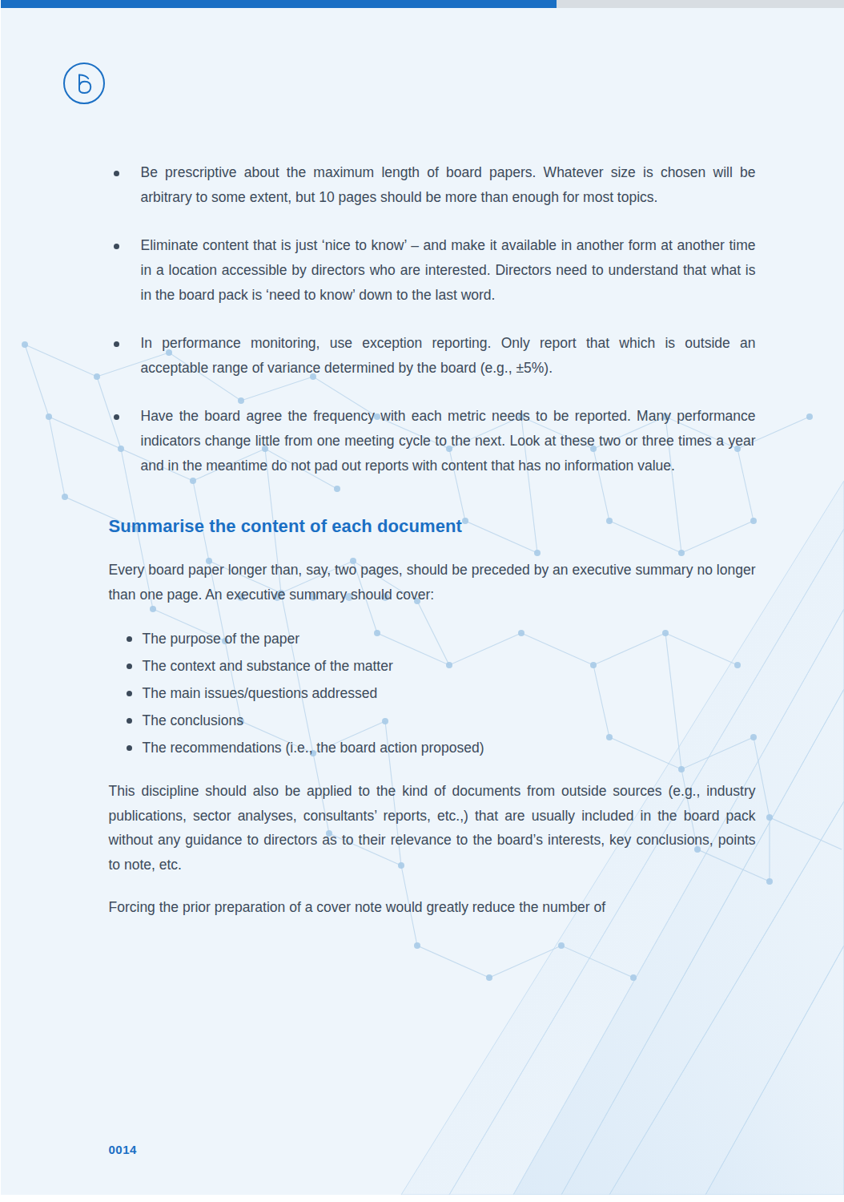Be prescriptive about the maximum length of board papers. Whatever size is chosen will be arbitrary to some extent, but 10 pages should be more than enough for most topics.
Eliminate content that is just ‘nice to know’ – and make it available in another form at another time in a location accessible by directors who are interested. Directors need to understand that what is in the board pack is ‘need to know’ down to the last word.
In performance monitoring, use exception reporting. Only report that which is outside an acceptable range of variance determined by the board (e.g., ±5%).
Have the board agree the frequency with each metric needs to be reported. Many performance indicators change little from one meeting cycle to the next. Look at these two or three times a year and in the meantime do not pad out reports with content that has no information value.
Summarise the content of each document
Every board paper longer than, say, two pages, should be preceded by an executive summary no longer than one page. An executive summary should cover:
The purpose of the paper
The context and substance of the matter
The main issues/questions addressed
The conclusions
The recommendations (i.e., the board action proposed)
This discipline should also be applied to the kind of documents from outside sources (e.g., industry publications, sector analyses, consultants’ reports, etc.,) that are usually included in the board pack without any guidance to directors as to their relevance to the board’s interests, key conclusions, points to note, etc.
Forcing the prior preparation of a cover note would greatly reduce the number of
0014